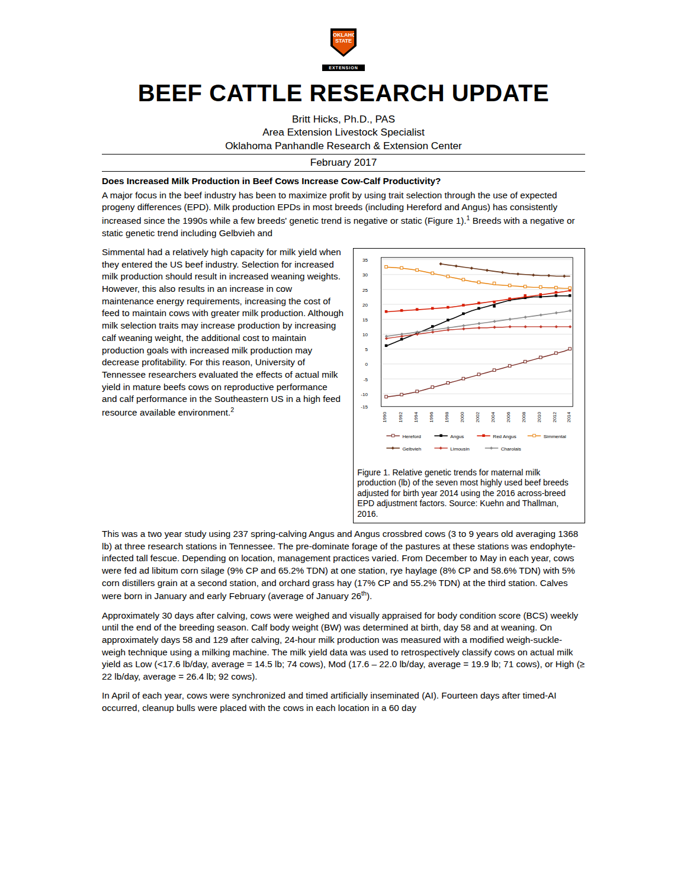OKLAHOMA
STATE
EXTENSION
BEEF CATTLE RESEARCH UPDATE
Britt Hicks, Ph.D., PAS
Area Extension Livestock Specialist
Oklahoma Panhandle Research & Extension Center
February 2017
Does Increased Milk Production in Beef Cows Increase Cow-Calf Productivity?
A major focus in the beef industry has been to maximize profit by using trait selection through the use of expected progeny differences (EPD). Milk production EPDs in most breeds (including Hereford and Angus) has consistently increased since the 1990s while a few breeds' genetic trend is negative or static (Figure 1).1 Breeds with a negative or static genetic trend including Gelbvieh and
35 30 25 20 15 10 5 0 -5 -10 -15 1990 1992 1994 1996 1998 2000 2002 2004 2006 2008 2010 2012 2014 Hereford Angus Red Angus Simmental Gelbvieh Limousin Charolais
Figure 1. Relative genetic trends for maternal milk production (lb) of the seven most highly used beef breeds adjusted for birth year 2014 using the 2016 across-breed EPD adjustment factors. Source: Kuehn and Thallman, 2016.
Simmental had a relatively high capacity for milk yield when they entered the US beef industry. Selection for increased milk production should result in increased weaning weights. However, this also results in an increase in cow maintenance energy requirements, increasing the cost of feed to maintain cows with greater milk production. Although milk selection traits may increase production by increasing calf weaning weight, the additional cost to maintain production goals with increased milk production may decrease profitability. For this reason, University of Tennessee researchers evaluated the effects of actual milk yield in mature beefs cows on reproductive performance and calf performance in the Southeastern US in a high feed resource available environment.2
This was a two year study using 237 spring-calving Angus and Angus crossbred cows (3 to 9 years old averaging 1368 lb) at three research stations in Tennessee. The pre-dominate forage of the pastures at these stations was endophyte-infected tall fescue. Depending on location, management practices varied. From December to May in each year, cows were fed ad libitum corn silage (9% CP and 65.2% TDN) at one station, rye haylage (8% CP and 58.6% TDN) with 5% corn distillers grain at a second station, and orchard grass hay (17% CP and 55.2% TDN) at the third station. Calves were born in January and early February (average of January 26th).
Approximately 30 days after calving, cows were weighed and visually appraised for body condition score (BCS) weekly until the end of the breeding season. Calf body weight (BW) was determined at birth, day 58 and at weaning. On approximately days 58 and 129 after calving, 24-hour milk production was measured with a modified weigh-suckle-weigh technique using a milking machine. The milk yield data was used to retrospectively classify cows on actual milk yield as Low (<17.6 lb/day, average = 14.5 lb; 74 cows), Mod (17.6 – 22.0 lb/day, average = 19.9 lb; 71 cows), or High (≥ 22 lb/day, average = 26.4 lb; 92 cows).
In April of each year, cows were synchronized and timed artificially inseminated (AI). Fourteen days after timed-AI occurred, cleanup bulls were placed with the cows in each location in a 60 day